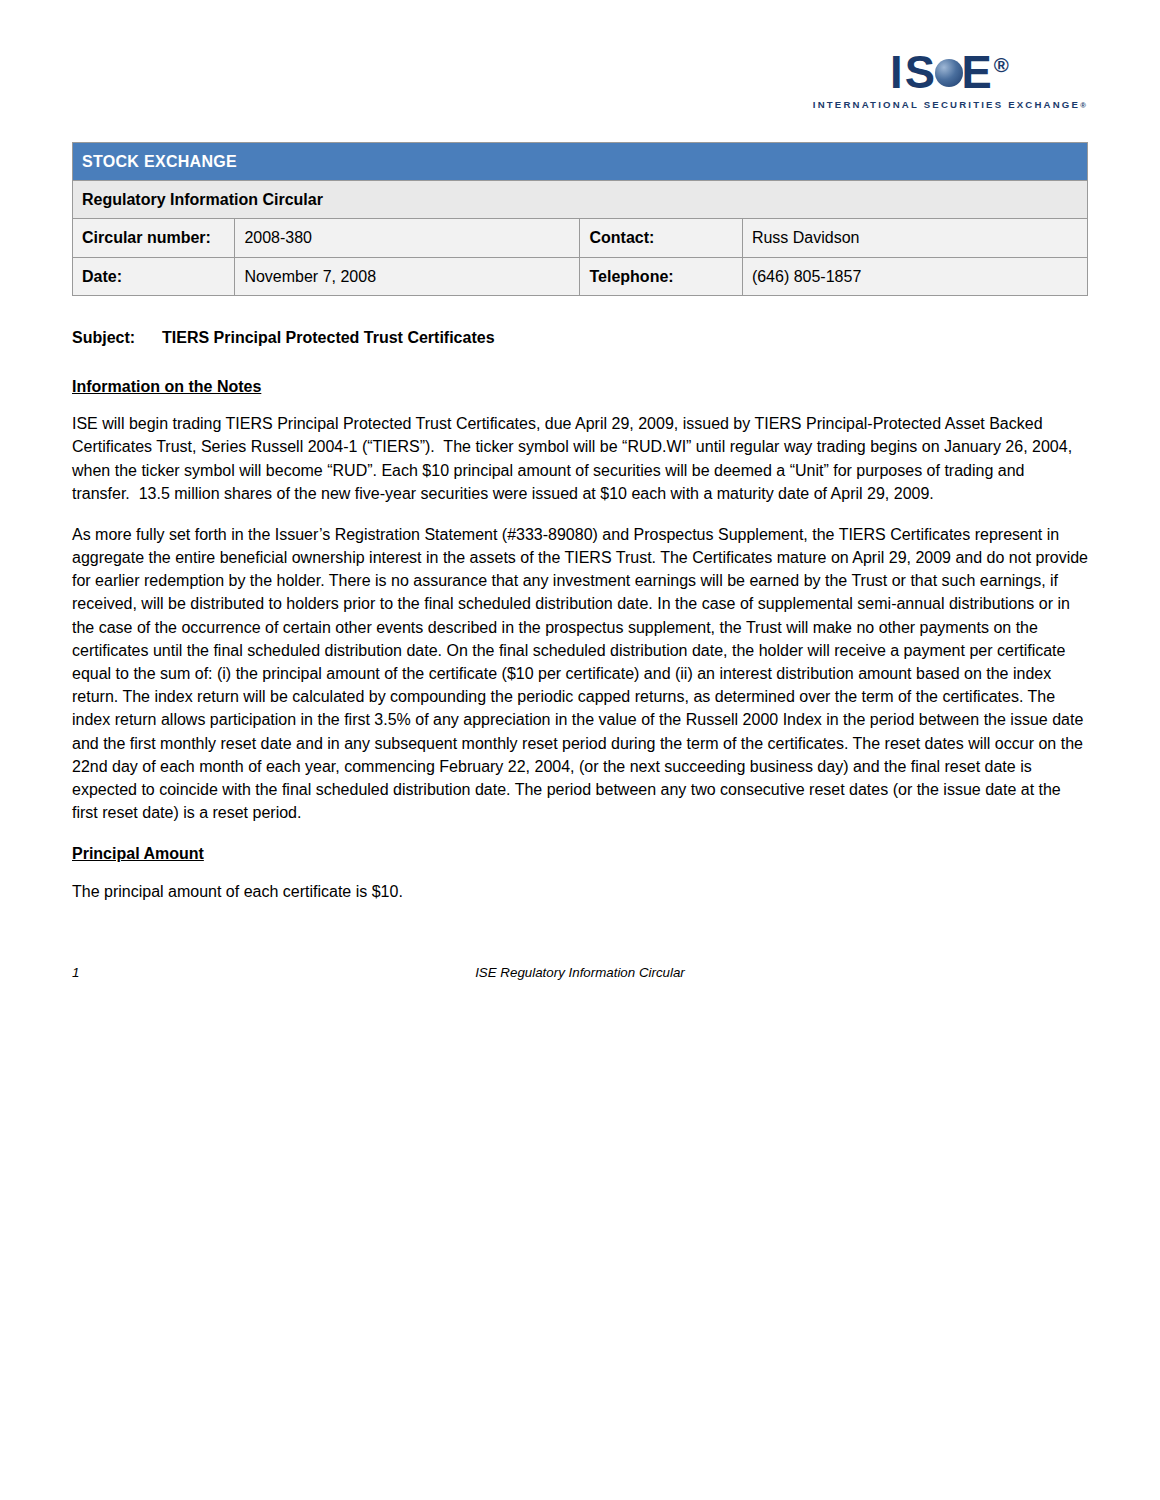IS E®
INTERNATIONAL SECURITIES EXCHANGE®
| STOCK EXCHANGE |
| Regulatory Information Circular |
| Circular number: | 2008-380 | Contact : | Russ Davidson |
| Date: | November 7, 2008 | Telephone : | (646) 805-1857 |
Subject: TIERS Principal Protected Trust Certificates
Information on the Notes
ISE will begin trading TIERS Principal Protected Trust Certificates, due April 29, 2009, issued by TIERS Principal-Protected Asset Backed Certificates Trust, Series Russell 2004-1 (“TIERS”). The ticker symbol will be “RUD.WI” until regular way trading begins on January 26, 2004, when the ticker symbol will become “RUD”. Each $10 principal amount of securities will be deemed a “Unit” for purposes of trading and transfer. 13.5 million shares of the new five-year securities were issued at $10 each with a maturity date of April 29, 2009.
As more fully set forth in the Issuer’s Registration Statement (#333-89080) and Prospectus Supplement, the TIERS Certificates represent in aggregate the entire beneficial ownership interest in the assets of the TIERS Trust. The Certificates mature on April 29, 2009 and do not provide for earlier redemption by the holder. There is no assurance that any investment earnings will be earned by the Trust or that such earnings, if received, will be distributed to holders prior to the final scheduled distribution date. In the case of supplemental semi-annual distributions or in the case of the occurrence of certain other events described in the prospectus supplement, the Trust will make no other payments on the certificates until the final scheduled distribution date. On the final scheduled distribution date, the holder will receive a payment per certificate equal to the sum of: (i) the principal amount of the certificate ($10 per certificate) and (ii) an interest distribution amount based on the index return. The index return will be calculated by compounding the periodic capped returns, as determined over the term of the certificates. The index return allows participation in the first 3.5% of any appreciation in the value of the Russell 2000 Index in the period between the issue date and the first monthly reset date and in any subsequent monthly reset period during the term of the certificates. The reset dates will occur on the 22nd day of each month of each year, commencing February 22, 2004, (or the next succeeding business day) and the final reset date is expected to coincide with the final scheduled distribution date. The period between any two consecutive reset dates (or the issue date at the first reset date) is a reset period.
Principal Amount
The principal amount of each certificate is $10.
1
ISE Regulatory Information Circular